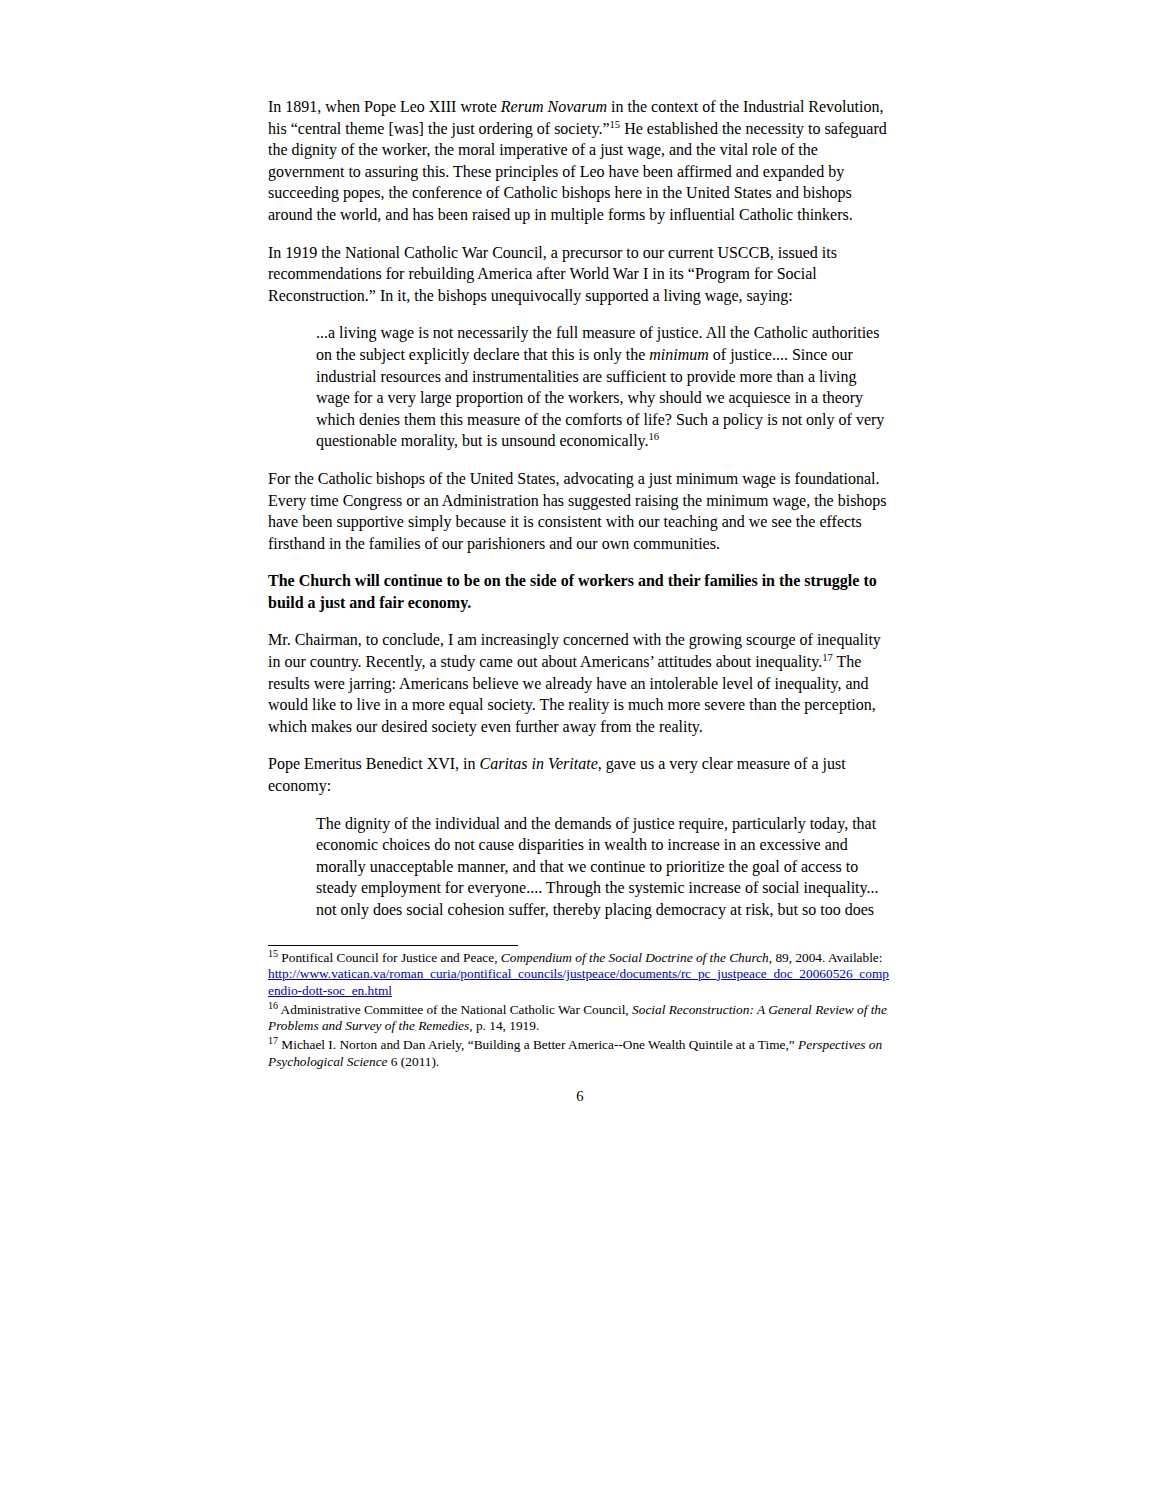In 1891, when Pope Leo XIII wrote Rerum Novarum in the context of the Industrial Revolution, his “central theme [was] the just ordering of society.”15 He established the necessity to safeguard the dignity of the worker, the moral imperative of a just wage, and the vital role of the government to assuring this. These principles of Leo have been affirmed and expanded by succeeding popes, the conference of Catholic bishops here in the United States and bishops around the world, and has been raised up in multiple forms by influential Catholic thinkers.
In 1919 the National Catholic War Council, a precursor to our current USCCB, issued its recommendations for rebuilding America after World War I in its “Program for Social Reconstruction.” In it, the bishops unequivocally supported a living wage, saying:
...a living wage is not necessarily the full measure of justice. All the Catholic authorities on the subject explicitly declare that this is only the minimum of justice.... Since our industrial resources and instrumentalities are sufficient to provide more than a living wage for a very large proportion of the workers, why should we acquiesce in a theory which denies them this measure of the comforts of life? Such a policy is not only of very questionable morality, but is unsound economically.16
For the Catholic bishops of the United States, advocating a just minimum wage is foundational. Every time Congress or an Administration has suggested raising the minimum wage, the bishops have been supportive simply because it is consistent with our teaching and we see the effects firsthand in the families of our parishioners and our own communities.
The Church will continue to be on the side of workers and their families in the struggle to build a just and fair economy.
Mr. Chairman, to conclude, I am increasingly concerned with the growing scourge of inequality in our country. Recently, a study came out about Americans’ attitudes about inequality.17 The results were jarring: Americans believe we already have an intolerable level of inequality, and would like to live in a more equal society. The reality is much more severe than the perception, which makes our desired society even further away from the reality.
Pope Emeritus Benedict XVI, in Caritas in Veritate, gave us a very clear measure of a just economy:
The dignity of the individual and the demands of justice require, particularly today, that economic choices do not cause disparities in wealth to increase in an excessive and morally unacceptable manner, and that we continue to prioritize the goal of access to steady employment for everyone.... Through the systemic increase of social inequality... not only does social cohesion suffer, thereby placing democracy at risk, but so too does
15 Pontifical Council for Justice and Peace, Compendium of the Social Doctrine of the Church, 89, 2004. Available: http://www.vatican.va/roman_curia/pontifical_councils/justpeace/documents/rc_pc_justpeace_doc_20060526_compendio-dott-soc_en.html
16 Administrative Committee of the National Catholic War Council, Social Reconstruction: A General Review of the Problems and Survey of the Remedies, p. 14, 1919.
17 Michael I. Norton and Dan Ariely, “Building a Better America--One Wealth Quintile at a Time,” Perspectives on Psychological Science 6 (2011).
6